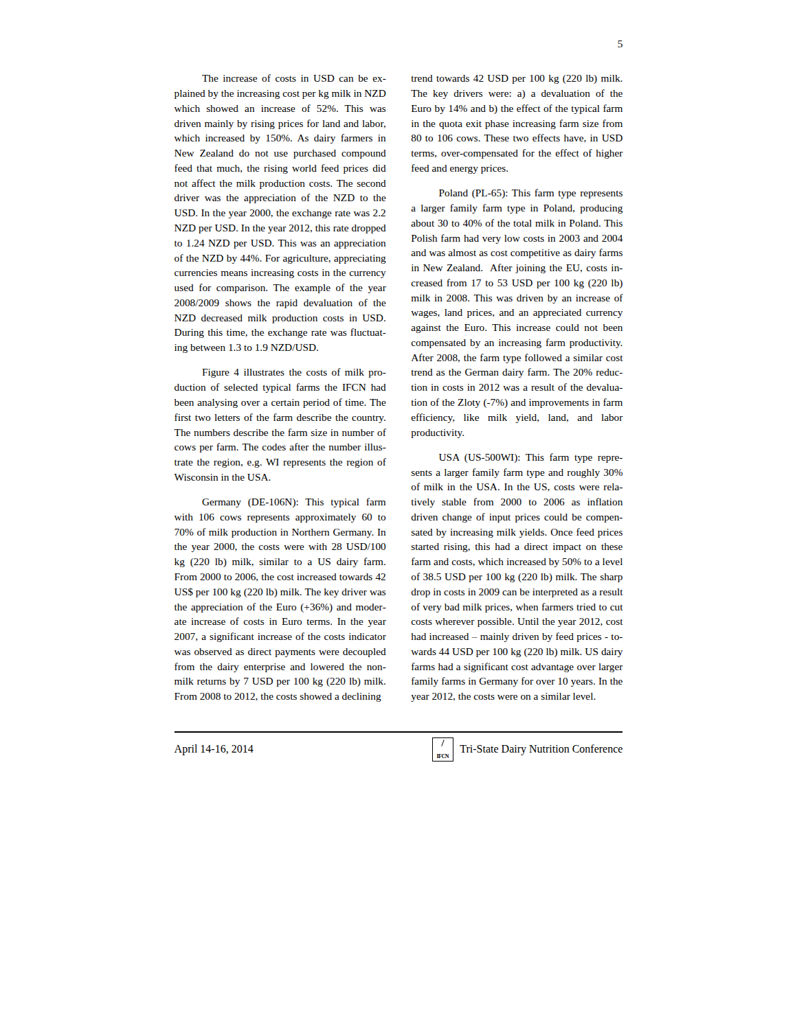5
The increase of costs in USD can be explained by the increasing cost per kg milk in NZD which showed an increase of 52%. This was driven mainly by rising prices for land and labor, which increased by 150%. As dairy farmers in New Zealand do not use purchased compound feed that much, the rising world feed prices did not affect the milk production costs. The second driver was the appreciation of the NZD to the USD. In the year 2000, the exchange rate was 2.2 NZD per USD. In the year 2012, this rate dropped to 1.24 NZD per USD. This was an appreciation of the NZD by 44%. For agriculture, appreciating currencies means increasing costs in the currency used for comparison. The example of the year 2008/2009 shows the rapid devaluation of the NZD decreased milk production costs in USD. During this time, the exchange rate was fluctuating between 1.3 to 1.9 NZD/USD.
Figure 4 illustrates the costs of milk production of selected typical farms the IFCN had been analysing over a certain period of time. The first two letters of the farm describe the country. The numbers describe the farm size in number of cows per farm. The codes after the number illustrate the region, e.g. WI represents the region of Wisconsin in the USA.
Germany (DE-106N): This typical farm with 106 cows represents approximately 60 to 70% of milk production in Northern Germany. In the year 2000, the costs were with 28 USD/100 kg (220 lb) milk, similar to a US dairy farm. From 2000 to 2006, the cost increased towards 42 US$ per 100 kg (220 lb) milk. The key driver was the appreciation of the Euro (+36%) and moderate increase of costs in Euro terms. In the year 2007, a significant increase of the costs indicator was observed as direct payments were decoupled from the dairy enterprise and lowered the non-milk returns by 7 USD per 100 kg (220 lb) milk. From 2008 to 2012, the costs showed a declining
trend towards 42 USD per 100 kg (220 lb) milk. The key drivers were: a) a devaluation of the Euro by 14% and b) the effect of the typical farm in the quota exit phase increasing farm size from 80 to 106 cows. These two effects have, in USD terms, over-compensated for the effect of higher feed and energy prices.
Poland (PL-65): This farm type represents a larger family farm type in Poland, producing about 30 to 40% of the total milk in Poland. This Polish farm had very low costs in 2003 and 2004 and was almost as cost competitive as dairy farms in New Zealand. After joining the EU, costs increased from 17 to 53 USD per 100 kg (220 lb) milk in 2008. This was driven by an increase of wages, land prices, and an appreciated currency against the Euro. This increase could not been compensated by an increasing farm productivity. After 2008, the farm type followed a similar cost trend as the German dairy farm. The 20% reduction in costs in 2012 was a result of the devaluation of the Zloty (-7%) and improvements in farm efficiency, like milk yield, land, and labor productivity.
USA (US-500WI): This farm type represents a larger family farm type and roughly 30% of milk in the USA. In the US, costs were relatively stable from 2000 to 2006 as inflation driven change of input prices could be compensated by increasing milk yields. Once feed prices started rising, this had a direct impact on these farm and costs, which increased by 50% to a level of 38.5 USD per 100 kg (220 lb) milk. The sharp drop in costs in 2009 can be interpreted as a result of very bad milk prices, when farmers tried to cut costs wherever possible. Until the year 2012, cost had increased – mainly driven by feed prices - towards 44 USD per 100 kg (220 lb) milk. US dairy farms had a significant cost advantage over larger family farms in Germany for over 10 years. In the year 2012, the costs were on a similar level.
April 14-16, 2014
IFCN Tri-State Dairy Nutrition Conference